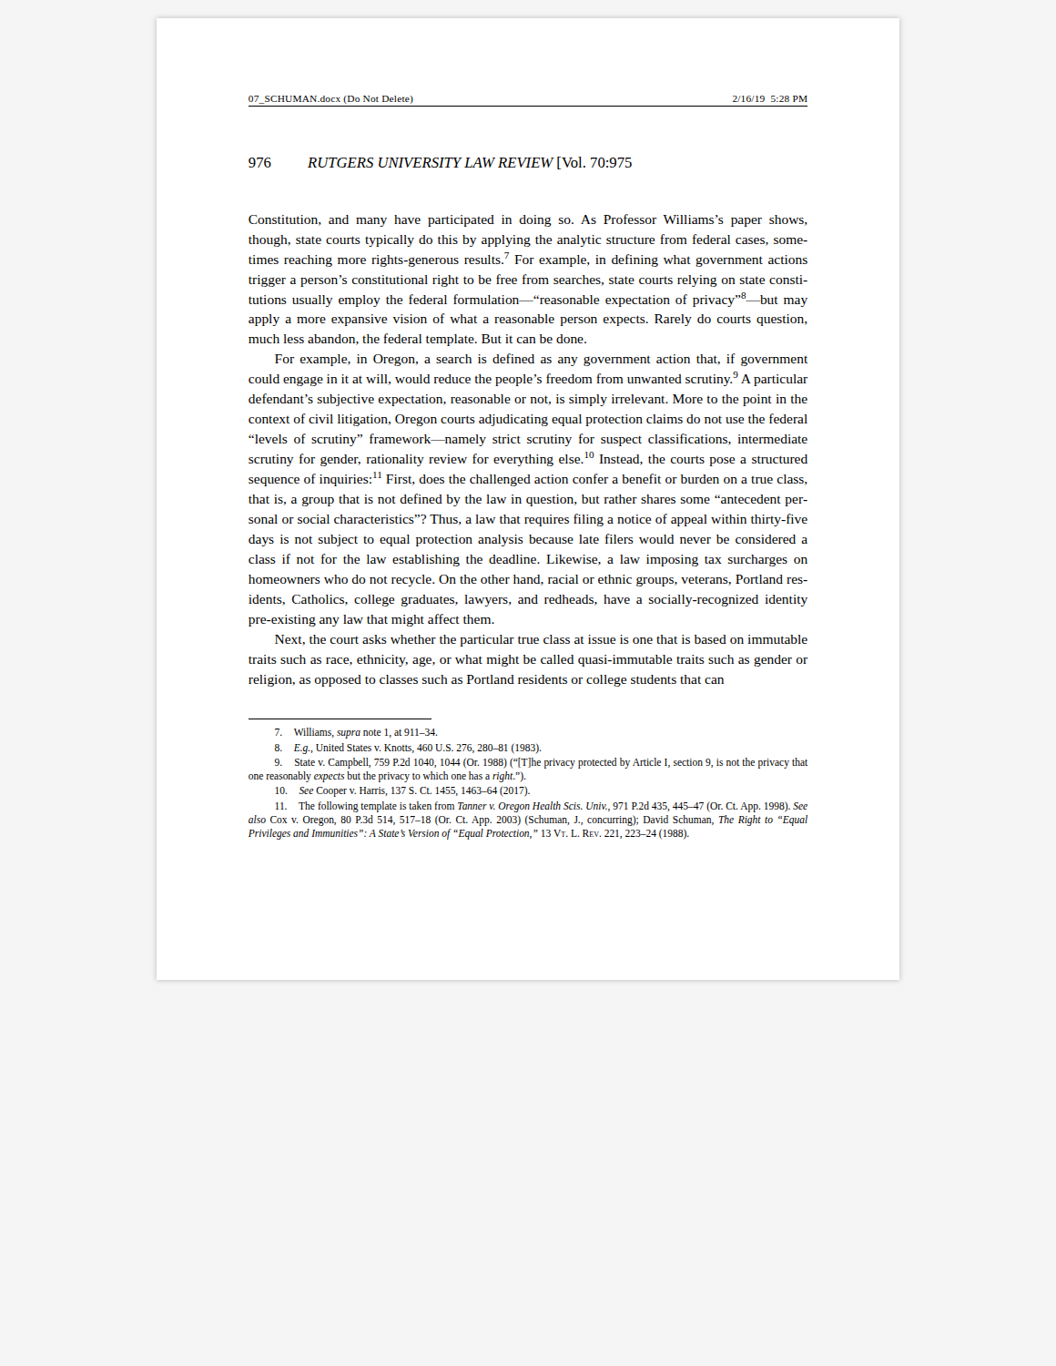07_SCHUMAN.docx (Do Not Delete) 2/16/19 5:28 PM
976 RUTGERS UNIVERSITY LAW REVIEW [Vol. 70:975
Constitution, and many have participated in doing so. As Professor Williams’s paper shows, though, state courts typically do this by applying the analytic structure from federal cases, sometimes reaching more rights-generous results.7 For example, in defining what government actions trigger a person’s constitutional right to be free from searches, state courts relying on state constitutions usually employ the federal formulation—“reasonable expectation of privacy”8—but may apply a more expansive vision of what a reasonable person expects. Rarely do courts question, much less abandon, the federal template. But it can be done.
For example, in Oregon, a search is defined as any government action that, if government could engage in it at will, would reduce the people’s freedom from unwanted scrutiny.9 A particular defendant’s subjective expectation, reasonable or not, is simply irrelevant. More to the point in the context of civil litigation, Oregon courts adjudicating equal protection claims do not use the federal “levels of scrutiny” framework—namely strict scrutiny for suspect classifications, intermediate scrutiny for gender, rationality review for everything else.10 Instead, the courts pose a structured sequence of inquiries:11 First, does the challenged action confer a benefit or burden on a true class, that is, a group that is not defined by the law in question, but rather shares some “antecedent personal or social characteristics”? Thus, a law that requires filing a notice of appeal within thirty-five days is not subject to equal protection analysis because late filers would never be considered a class if not for the law establishing the deadline. Likewise, a law imposing tax surcharges on homeowners who do not recycle. On the other hand, racial or ethnic groups, veterans, Portland residents, Catholics, college graduates, lawyers, and redheads, have a socially-recognized identity pre-existing any law that might affect them.
Next, the court asks whether the particular true class at issue is one that is based on immutable traits such as race, ethnicity, age, or what might be called quasi-immutable traits such as gender or religion, as opposed to classes such as Portland residents or college students that can
7. Williams, supra note 1, at 911–34.
8. E.g., United States v. Knotts, 460 U.S. 276, 280–81 (1983).
9. State v. Campbell, 759 P.2d 1040, 1044 (Or. 1988) (“[T]he privacy protected by Article I, section 9, is not the privacy that one reasonably expects but the privacy to which one has a right.”).
10. See Cooper v. Harris, 137 S. Ct. 1455, 1463–64 (2017).
11. The following template is taken from Tanner v. Oregon Health Scis. Univ., 971 P.2d 435, 445–47 (Or. Ct. App. 1998). See also Cox v. Oregon, 80 P.3d 514, 517–18 (Or. Ct. App. 2003) (Schuman, J., concurring); David Schuman, The Right to “Equal Privileges and Immunities”: A State’s Version of “Equal Protection,” 13 Vt. L. Rev. 221, 223–24 (1988).